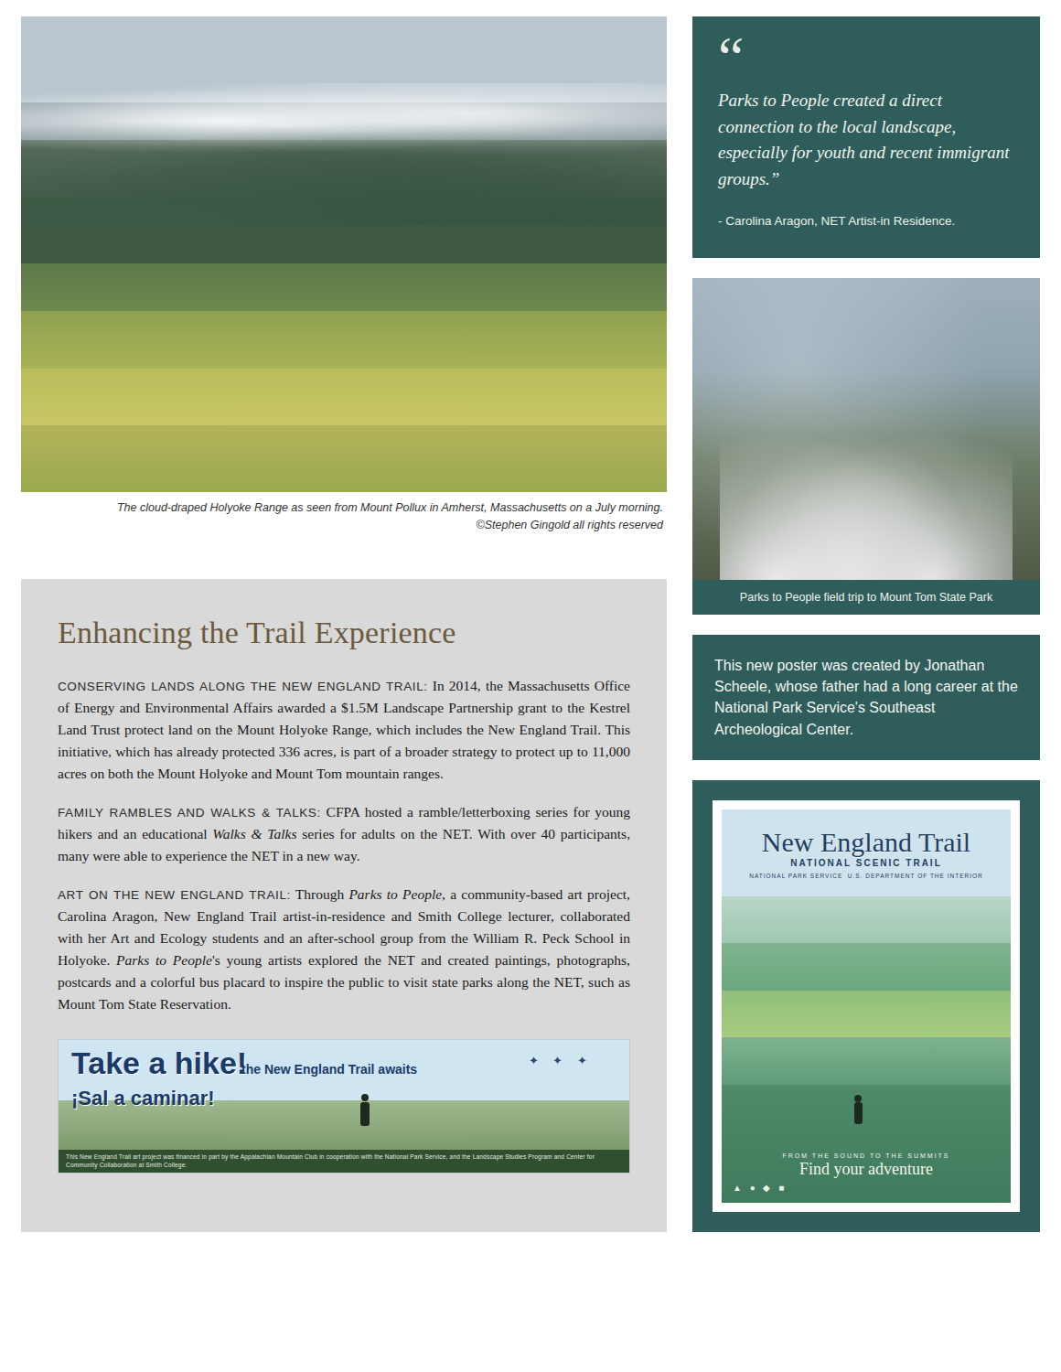The cloud-draped Holyoke Range as seen from Mount Pollux in Amherst, Massachusetts on a July morning.
©Stephen Gingold all rights reserved
Enhancing the Trail Experience
Conserving lands along the New England Trail: In 2014, the Massachusetts Office of Energy and Environmental Affairs awarded a $1.5M Landscape Partnership grant to the Kestrel Land Trust protect land on the Mount Holyoke Range, which includes the New England Trail. This initiative, which has already protected 336 acres, is part of a broader strategy to protect up to 11,000 acres on both the Mount Holyoke and Mount Tom mountain ranges.
Family rambles and walks & talks: CFPA hosted a ramble/letterboxing series for young hikers and an educational Walks & Talks series for adults on the NET. With over 40 participants, many were able to experience the NET in a new way.
Art on the New England Trail: Through Parks to People, a community-based art project, Carolina Aragon, New England Trail artist-in-residence and Smith College lecturer, collaborated with her Art and Ecology students and an after-school group from the William R. Peck School in Holyoke. Parks to People's young artists explored the NET and created paintings, photographs, postcards and a colorful bus placard to inspire the public to visit state parks along the NET, such as Mount Tom State Reservation.
Take a hike! the New England Trail awaits ¡Sal a caminar! ✦ ✦ ✦
This New England Trail art project was financed in part by the Appalachian Mountain Club in cooperation with the National Park Service, and the Landscape Studies Program and Center for Community Collaboration at Smith College.
“
Parks to People created a direct connection to the local landscape, especially for youth and recent immigrant groups.”
- Carolina Aragon, NET Artist-in Residence.
Parks to People field trip to Mount Tom State Park
This new poster was created by Jonathan Scheele, whose father had a long career at the National Park Service's Southeast Archeological Center.
New England Trail
NATIONAL SCENIC TRAIL
NATIONAL PARK SERVICE U.S. DEPARTMENT OF THE INTERIOR
FROM THE SOUND TO THE SUMMITS
Find your adventure
▲ ● ◆ ■